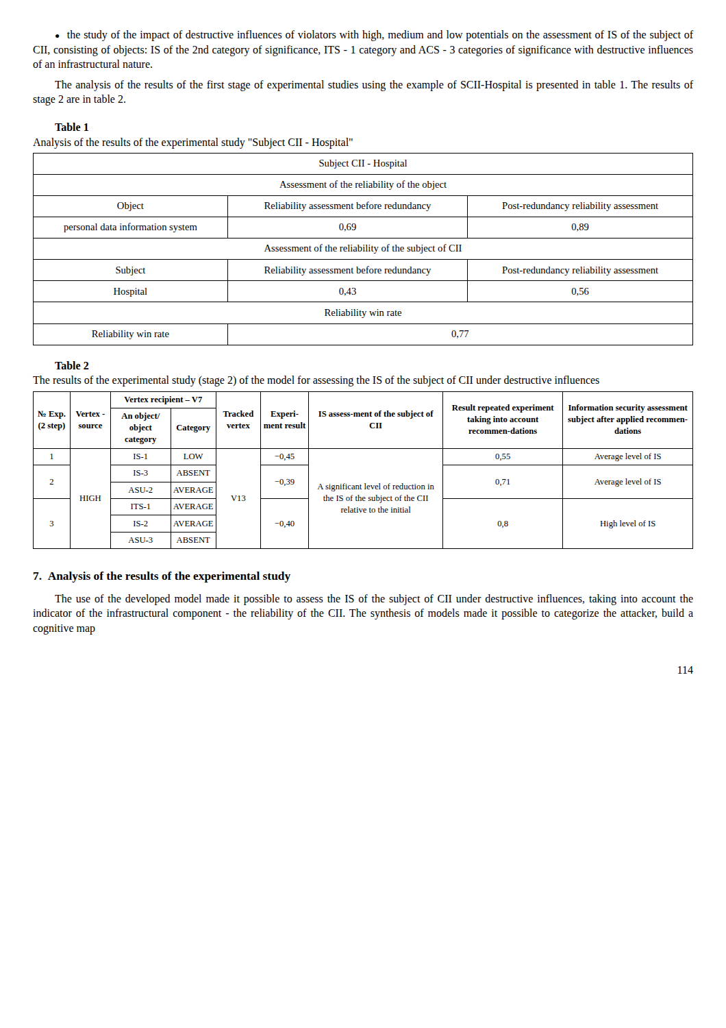the study of the impact of destructive influences of violators with high, medium and low potentials on the assessment of IS of the subject of CII, consisting of objects: IS of the 2nd category of significance, ITS - 1 category and ACS - 3 categories of significance with destructive influences of an infrastructural nature.
The analysis of the results of the first stage of experimental studies using the example of SCII-Hospital is presented in table 1. The results of stage 2 are in table 2.
Table 1
Analysis of the results of the experimental study "Subject CII - Hospital"
| Subject CII - Hospital |
| Assessment of the reliability of the object |
| Object | Reliability assessment before redundancy | Post-redundancy reliability assessment |
| personal data information system | 0,69 | 0,89 |
| Assessment of the reliability of the subject of CII |
| Subject | Reliability assessment before redundancy | Post-redundancy reliability assessment |
| Hospital | 0,43 | 0,56 |
| Reliability win rate |
| Reliability win rate | 0,77 |
Table 2
The results of the experimental study (stage 2) of the model for assessing the IS of the subject of CII under destructive influences
| № Exp. (2 step) | Vertex - source | Vertex recipient – V7 | Tracked vertex | Experi-ment result | IS assess-ment of the subject of CII | Result repeated experiment taking into account recommen-dations | Information security assessment subject after applied recommen-dations |
| --- | --- | --- | --- | --- | --- | --- | --- |
| An object/ object category | Category |
| 1 | HIGH | IS-1 | LOW | V13 | −0,45 | A significant level of reduction in the IS of the subject of the CII relative to the initial | 0,55 | Average level of IS |
| 2 | IS-3 | ABSENT | −0,39 | 0,71 | Average level of IS |
| ASU-2 | AVERAGE |
| 3 | ITS-1 | AVERAGE | −0,40 | 0,8 | High level of IS |
| IS-2 | AVERAGE |
| ASU-3 | ABSENT |
7. Analysis of the results of the experimental study
The use of the developed model made it possible to assess the IS of the subject of CII under destructive influences, taking into account the indicator of the infrastructural component - the reliability of the CII. The synthesis of models made it possible to categorize the attacker, build a cognitive map
114